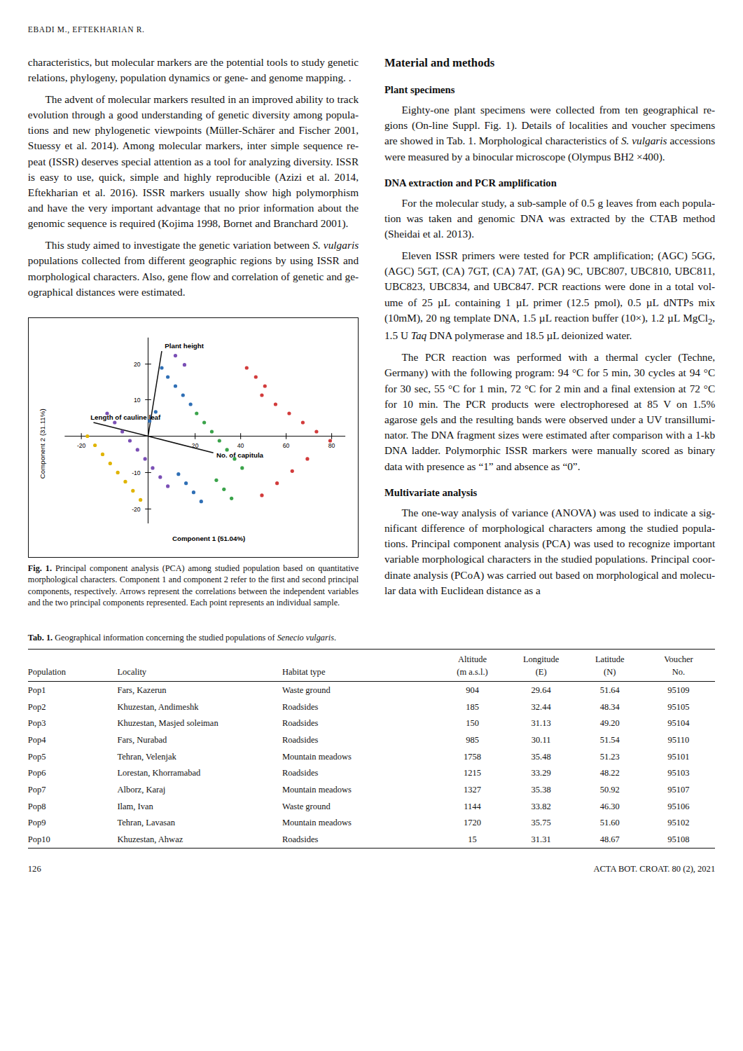Ebadi M., Eftekharian R.
characteristics, but molecular markers are the potential tools to study genetic relations, phylogeny, population dynamics or gene- and genome mapping. .
The advent of molecular markers resulted in an improved ability to track evolution through a good understanding of genetic diversity among populations and new phylogenetic viewpoints (Müller-Schärer and Fischer 2001, Stuessy et al. 2014). Among molecular markers, inter simple sequence repeat (ISSR) deserves special attention as a tool for analyzing diversity. ISSR is easy to use, quick, simple and highly reproducible (Azizi et al. 2014, Eftekharian et al. 2016). ISSR markers usually show high polymorphism and have the very important advantage that no prior information about the genomic sequence is required (Kojima 1998, Bornet and Branchard 2001).
This study aimed to investigate the genetic variation between S. vulgaris populations collected from different geographic regions by using ISSR and morphological characters. Also, gene flow and correlation of genetic and geographical distances were estimated.
Component 2 (31.11%) 20 10 -10 -20 -20 20 40 60 80 Plant height Length of cauline leaf No. of capitula Component 1 (51.04%)
Fig. 1. Principal component analysis (PCA) among studied population based on quantitative morphological characters. Component 1 and component 2 refer to the first and second principal components, respectively. Arrows represent the correlations between the independent variables and the two principal components represented. Each point represents an individual sample.
Material and methods
Plant specimens
Eighty-one plant specimens were collected from ten geographical regions (On-line Suppl. Fig. 1). Details of localities and voucher specimens are showed in Tab. 1. Morphological characteristics of S. vulgaris accessions were measured by a binocular microscope (Olympus BH2 ×400).
DNA extraction and PCR amplification
For the molecular study, a sub-sample of 0.5 g leaves from each population was taken and genomic DNA was extracted by the CTAB method (Sheidai et al. 2013).
Eleven ISSR primers were tested for PCR amplification; (AGC) 5GG, (AGC) 5GT, (CA) 7GT, (CA) 7AT, (GA) 9C, UBC807, UBC810, UBC811, UBC823, UBC834, and UBC847. PCR reactions were done in a total volume of 25 µL containing 1 µL primer (12.5 pmol), 0.5 µL dNTPs mix (10mM), 20 ng template DNA, 1.5 µL reaction buffer (10×), 1.2 µL MgCl2, 1.5 U Taq DNA polymerase and 18.5 µL deionized water.
The PCR reaction was performed with a thermal cycler (Techne, Germany) with the following program: 94 °C for 5 min, 30 cycles at 94 °C for 30 sec, 55 °C for 1 min, 72 °C for 2 min and a final extension at 72 °C for 10 min. The PCR products were electrophoresed at 85 V on 1.5% agarose gels and the resulting bands were observed under a UV transilluminator. The DNA fragment sizes were estimated after comparison with a 1-kb DNA ladder. Polymorphic ISSR markers were manually scored as binary data with presence as “1” and absence as “0”.
Multivariate analysis
The one-way analysis of variance (ANOVA) was used to indicate a significant difference of morphological characters among the studied populations. Principal component analysis (PCA) was used to recognize important variable morphological characters in the studied populations. Principal coordinate analysis (PCoA) was carried out based on morphological and molecular data with Euclidean distance as a
Tab. 1. Geographical information concerning the studied populations of Senecio vulgaris.
| Population | Locality | Habitat type | Altitude (m a.s.l.) | Longitude (E) | Latitude (N) | Voucher No. |
| --- | --- | --- | --- | --- | --- | --- |
| Pop1 | Fars, Kazerun | Waste ground | 904 | 29.64 | 51.64 | 95109 |
| Pop2 | Khuzestan, Andimeshk | Roadsides | 185 | 32.44 | 48.34 | 95105 |
| Pop3 | Khuzestan, Masjed soleiman | Roadsides | 150 | 31.13 | 49.20 | 95104 |
| Pop4 | Fars, Nurabad | Roadsides | 985 | 30.11 | 51.54 | 95110 |
| Pop5 | Tehran, Velenjak | Mountain meadows | 1758 | 35.48 | 51.23 | 95101 |
| Pop6 | Lorestan, Khorramabad | Roadsides | 1215 | 33.29 | 48.22 | 95103 |
| Pop7 | Alborz, Karaj | Mountain meadows | 1327 | 35.38 | 50.92 | 95107 |
| Pop8 | Ilam, Ivan | Waste ground | 1144 | 33.82 | 46.30 | 95106 |
| Pop9 | Tehran, Lavasan | Mountain meadows | 1720 | 35.75 | 51.60 | 95102 |
| Pop10 | Khuzestan, Ahwaz | Roadsides | 15 | 31.31 | 48.67 | 95108 |
126 ACTA BOT. CROAT. 80 (2), 2021